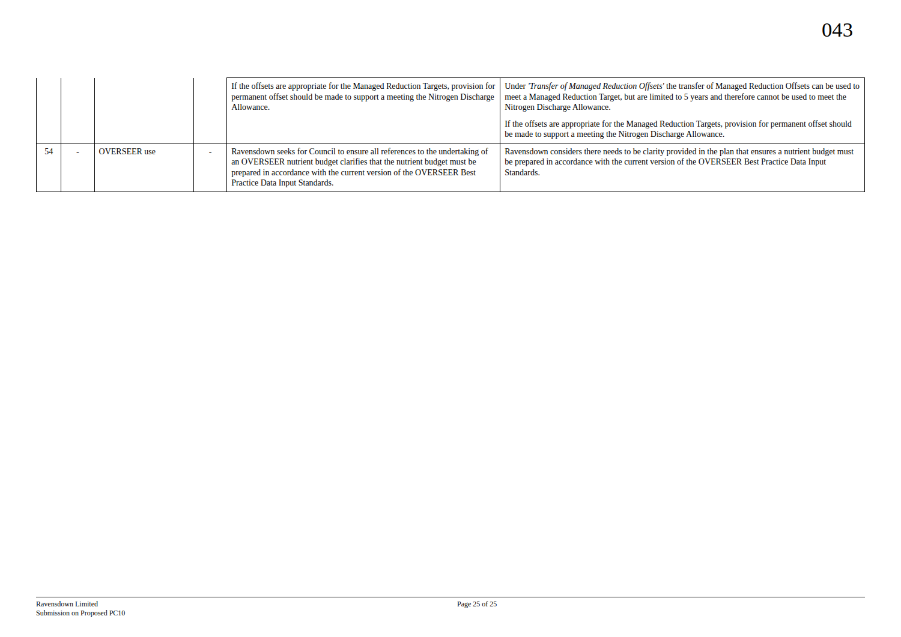043
| | | | | If the offsets are appropriate for the Managed Reduction Targets, provision for permanent offset should be made to support a meeting the Nitrogen Discharge Allowance. | Under 'Transfer of Managed Reduction Offsets' the transfer of Managed Reduction Offsets can be used to meet a Managed Reduction Target, but are limited to 5 years and therefore cannot be used to meet the Nitrogen Discharge Allowance. If the offsets are appropriate for the Managed Reduction Targets, provision for permanent offset should be made to support a meeting the Nitrogen Discharge Allowance. |
| 54 | - | OVERSEER use | - | Ravensdown seeks for Council to ensure all references to the undertaking of an OVERSEER nutrient budget clarifies that the nutrient budget must be prepared in accordance with the current version of the OVERSEER Best Practice Data Input Standards. | Ravensdown considers there needs to be clarity provided in the plan that ensures a nutrient budget must be prepared in accordance with the current version of the OVERSEER Best Practice Data Input Standards. |
Ravensdown Limited
Submission on Proposed PC10
Page 25 of 25